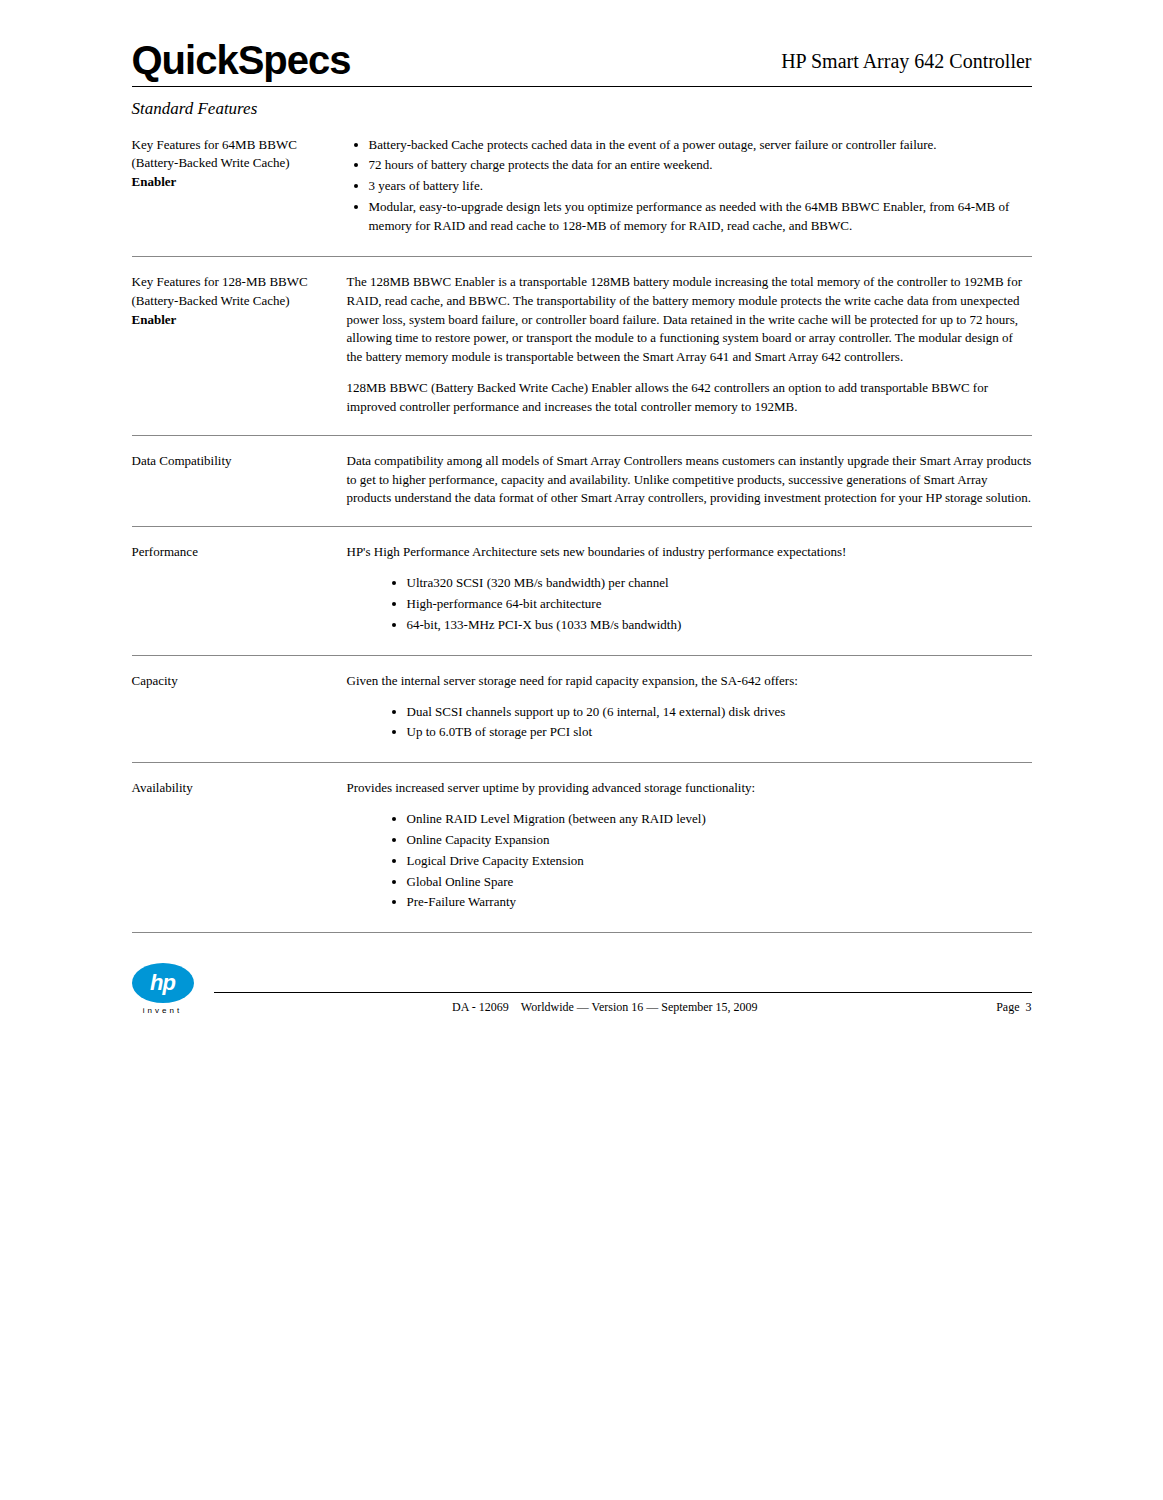QuickSpecs
HP Smart Array 642 Controller
Standard Features
Key Features for 64MB BBWC (Battery-Backed Write Cache) Enabler
Battery-backed Cache protects cached data in the event of a power outage, server failure or controller failure.
72 hours of battery charge protects the data for an entire weekend.
3 years of battery life.
Modular, easy-to-upgrade design lets you optimize performance as needed with the 64MB BBWC Enabler, from 64-MB of memory for RAID and read cache to 128-MB of memory for RAID, read cache, and BBWC.
Key Features for 128-MB BBWC (Battery-Backed Write Cache) Enabler
The 128MB BBWC Enabler is a transportable 128MB battery module increasing the total memory of the controller to 192MB for RAID, read cache, and BBWC. The transportability of the battery memory module protects the write cache data from unexpected power loss, system board failure, or controller board failure. Data retained in the write cache will be protected for up to 72 hours, allowing time to restore power, or transport the module to a functioning system board or array controller. The modular design of the battery memory module is transportable between the Smart Array 641 and Smart Array 642 controllers.
128MB BBWC (Battery Backed Write Cache) Enabler allows the 642 controllers an option to add transportable BBWC for improved controller performance and increases the total controller memory to 192MB.
Data Compatibility
Data compatibility among all models of Smart Array Controllers means customers can instantly upgrade their Smart Array products to get to higher performance, capacity and availability. Unlike competitive products, successive generations of Smart Array products understand the data format of other Smart Array controllers, providing investment protection for your HP storage solution.
Performance
HP's High Performance Architecture sets new boundaries of industry performance expectations!
Ultra320 SCSI (320 MB/s bandwidth) per channel
High-performance 64-bit architecture
64-bit, 133-MHz PCI-X bus (1033 MB/s bandwidth)
Capacity
Given the internal server storage need for rapid capacity expansion, the SA-642 offers:
Dual SCSI channels support up to 20 (6 internal, 14 external) disk drives
Up to 6.0TB of storage per PCI slot
Availability
Provides increased server uptime by providing advanced storage functionality:
Online RAID Level Migration (between any RAID level)
Online Capacity Expansion
Logical Drive Capacity Extension
Global Online Spare
Pre-Failure Warranty
hp
invent
DA - 12069 Worldwide — Version 16 — September 15, 2009
Page 3